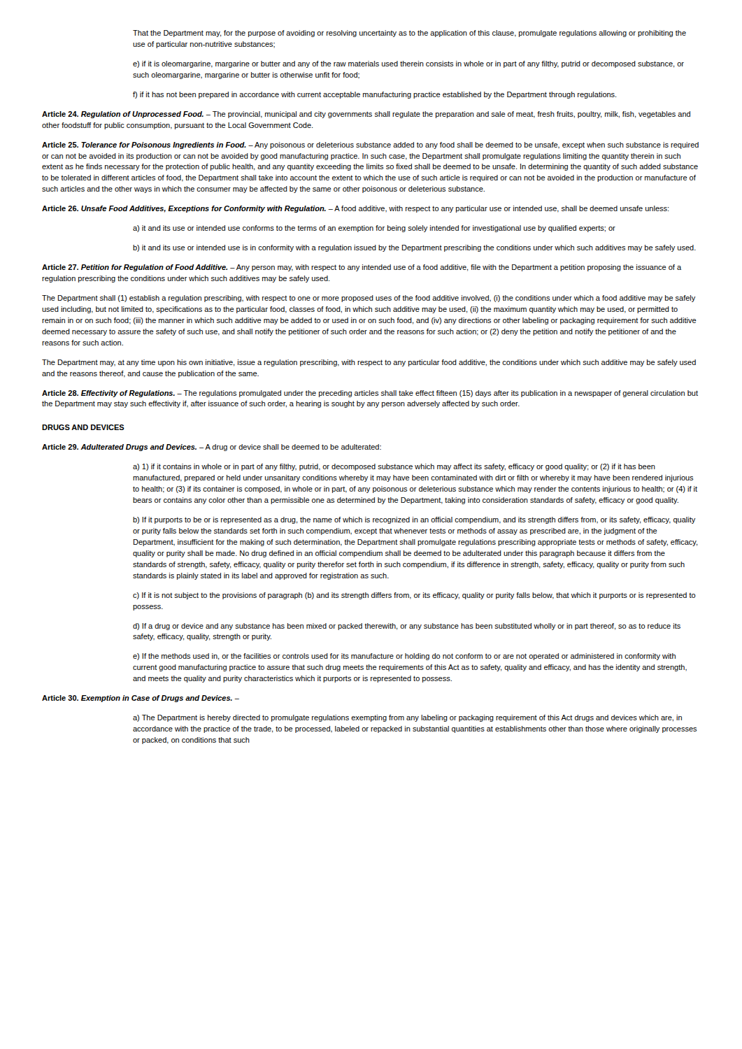That the Department may, for the purpose of avoiding or resolving uncertainty as to the application of this clause, promulgate regulations allowing or prohibiting the use of particular non-nutritive substances;
e) if it is oleomargarine, margarine or butter and any of the raw materials used therein consists in whole or in part of any filthy, putrid or decomposed substance, or such oleomargarine, margarine or butter is otherwise unfit for food;
f) if it has not been prepared in accordance with current acceptable manufacturing practice established by the Department through regulations.
Article 24. Regulation of Unprocessed Food. – The provincial, municipal and city governments shall regulate the preparation and sale of meat, fresh fruits, poultry, milk, fish, vegetables and other foodstuff for public consumption, pursuant to the Local Government Code.
Article 25. Tolerance for Poisonous Ingredients in Food. – Any poisonous or deleterious substance added to any food shall be deemed to be unsafe, except when such substance is required or can not be avoided in its production or can not be avoided by good manufacturing practice. In such case, the Department shall promulgate regulations limiting the quantity therein in such extent as he finds necessary for the protection of public health, and any quantity exceeding the limits so fixed shall be deemed to be unsafe. In determining the quantity of such added substance to be tolerated in different articles of food, the Department shall take into account the extent to which the use of such article is required or can not be avoided in the production or manufacture of such articles and the other ways in which the consumer may be affected by the same or other poisonous or deleterious substance.
Article 26. Unsafe Food Additives, Exceptions for Conformity with Regulation. – A food additive, with respect to any particular use or intended use, shall be deemed unsafe unless:
a) it and its use or intended use conforms to the terms of an exemption for being solely intended for investigational use by qualified experts; or
b) it and its use or intended use is in conformity with a regulation issued by the Department prescribing the conditions under which such additives may be safely used.
Article 27. Petition for Regulation of Food Additive. – Any person may, with respect to any intended use of a food additive, file with the Department a petition proposing the issuance of a regulation prescribing the conditions under which such additives may be safely used.
The Department shall (1) establish a regulation prescribing, with respect to one or more proposed uses of the food additive involved, (i) the conditions under which a food additive may be safely used including, but not limited to, specifications as to the particular food, classes of food, in which such additive may be used, (ii) the maximum quantity which may be used, or permitted to remain in or on such food; (iii) the manner in which such additive may be added to or used in or on such food, and (iv) any directions or other labeling or packaging requirement for such additive deemed necessary to assure the safety of such use, and shall notify the petitioner of such order and the reasons for such action; or (2) deny the petition and notify the petitioner of and the reasons for such action.
The Department may, at any time upon his own initiative, issue a regulation prescribing, with respect to any particular food additive, the conditions under which such additive may be safely used and the reasons thereof, and cause the publication of the same.
Article 28. Effectivity of Regulations. – The regulations promulgated under the preceding articles shall take effect fifteen (15) days after its publication in a newspaper of general circulation but the Department may stay such effectivity if, after issuance of such order, a hearing is sought by any person adversely affected by such order.
DRUGS AND DEVICES
Article 29. Adulterated Drugs and Devices. – A drug or device shall be deemed to be adulterated:
a) 1) if it contains in whole or in part of any filthy, putrid, or decomposed substance which may affect its safety, efficacy or good quality; or (2) if it has been manufactured, prepared or held under unsanitary conditions whereby it may have been contaminated with dirt or filth or whereby it may have been rendered injurious to health; or (3) if its container is composed, in whole or in part, of any poisonous or deleterious substance which may render the contents injurious to health; or (4) if it bears or contains any color other than a permissible one as determined by the Department, taking into consideration standards of safety, efficacy or good quality.
b) If it purports to be or is represented as a drug, the name of which is recognized in an official compendium, and its strength differs from, or its safety, efficacy, quality or purity falls below the standards set forth in such compendium, except that whenever tests or methods of assay as prescribed are, in the judgment of the Department, insufficient for the making of such determination, the Department shall promulgate regulations prescribing appropriate tests or methods of safety, efficacy, quality or purity shall be made. No drug defined in an official compendium shall be deemed to be adulterated under this paragraph because it differs from the standards of strength, safety, efficacy, quality or purity therefor set forth in such compendium, if its difference in strength, safety, efficacy, quality or purity from such standards is plainly stated in its label and approved for registration as such.
c) If it is not subject to the provisions of paragraph (b) and its strength differs from, or its efficacy, quality or purity falls below, that which it purports or is represented to possess.
d) If a drug or device and any substance has been mixed or packed therewith, or any substance has been substituted wholly or in part thereof, so as to reduce its safety, efficacy, quality, strength or purity.
e) If the methods used in, or the facilities or controls used for its manufacture or holding do not conform to or are not operated or administered in conformity with current good manufacturing practice to assure that such drug meets the requirements of this Act as to safety, quality and efficacy, and has the identity and strength, and meets the quality and purity characteristics which it purports or is represented to possess.
Article 30. Exemption in Case of Drugs and Devices. –
a) The Department is hereby directed to promulgate regulations exempting from any labeling or packaging requirement of this Act drugs and devices which are, in accordance with the practice of the trade, to be processed, labeled or repacked in substantial quantities at establishments other than those where originally processes or packed, on conditions that such